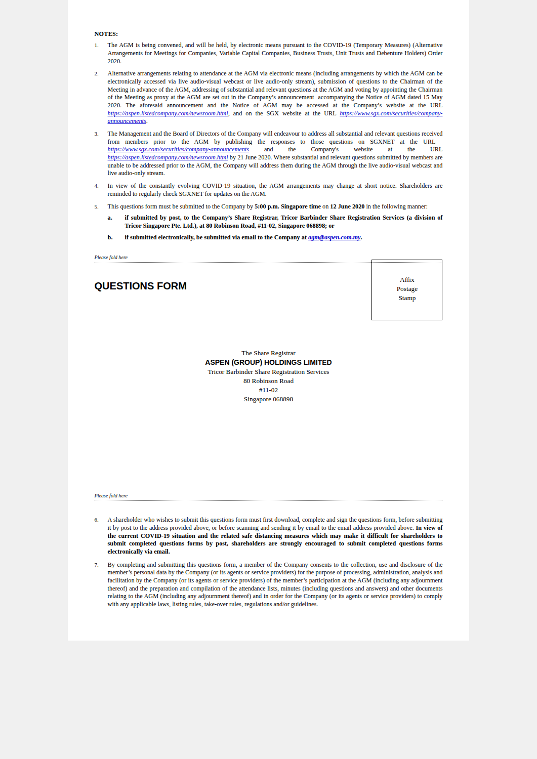NOTES:
1. The AGM is being convened, and will be held, by electronic means pursuant to the COVID-19 (Temporary Measures) (Alternative Arrangements for Meetings for Companies, Variable Capital Companies, Business Trusts, Unit Trusts and Debenture Holders) Order 2020.
2. Alternative arrangements relating to attendance at the AGM via electronic means (including arrangements by which the AGM can be electronically accessed via live audio-visual webcast or live audio-only stream), submission of questions to the Chairman of the Meeting in advance of the AGM, addressing of substantial and relevant questions at the AGM and voting by appointing the Chairman of the Meeting as proxy at the AGM are set out in the Company’s announcement accompanying the Notice of AGM dated 15 May 2020. The aforesaid announcement and the Notice of AGM may be accessed at the Company’s website at the URL https://aspen.listedcompany.com/newsroom.html, and on the SGX website at the URL https://www.sgx.com/securities/company-announcements.
3. The Management and the Board of Directors of the Company will endeavour to address all substantial and relevant questions received from members prior to the AGM by publishing the responses to those questions on SGXNET at the URL https://www.sgx.com/securities/company-announcements and the Company's website at the URL https://aspen.listedcompany.com/newsroom.html by 21 June 2020. Where substantial and relevant questions submitted by members are unable to be addressed prior to the AGM, the Company will address them during the AGM through the live audio-visual webcast and live audio-only stream.
4. In view of the constantly evolving COVID-19 situation, the AGM arrangements may change at short notice. Shareholders are reminded to regularly check SGXNET for updates on the AGM.
5. This questions form must be submitted to the Company by 5:00 p.m. Singapore time on 12 June 2020 in the following manner:
a. if submitted by post, to the Company’s Share Registrar, Tricor Barbinder Share Registration Services (a division of Tricor Singapore Pte. Ltd.), at 80 Robinson Road, #11-02, Singapore 068898; or
b. if submitted electronically, be submitted via email to the Company at agm@aspen.com.my.
Please fold here
Affix
Postage
Stamp
QUESTIONS FORM
The Share Registrar
ASPEN (GROUP) HOLDINGS LIMITED
Tricor Barbinder Share Registration Services
80 Robinson Road
#11-02
Singapore 068898
Please fold here
6. A shareholder who wishes to submit this questions form must first download, complete and sign the questions form, before submitting it by post to the address provided above, or before scanning and sending it by email to the email address provided above. In view of the current COVID-19 situation and the related safe distancing measures which may make it difficult for shareholders to submit completed questions forms by post, shareholders are strongly encouraged to submit completed questions forms electronically via email.
7. By completing and submitting this questions form, a member of the Company consents to the collection, use and disclosure of the member’s personal data by the Company (or its agents or service providers) for the purpose of processing, administration, analysis and facilitation by the Company (or its agents or service providers) of the member’s participation at the AGM (including any adjournment thereof) and the preparation and compilation of the attendance lists, minutes (including questions and answers) and other documents relating to the AGM (including any adjournment thereof) and in order for the Company (or its agents or service providers) to comply with any applicable laws, listing rules, take-over rules, regulations and/or guidelines.